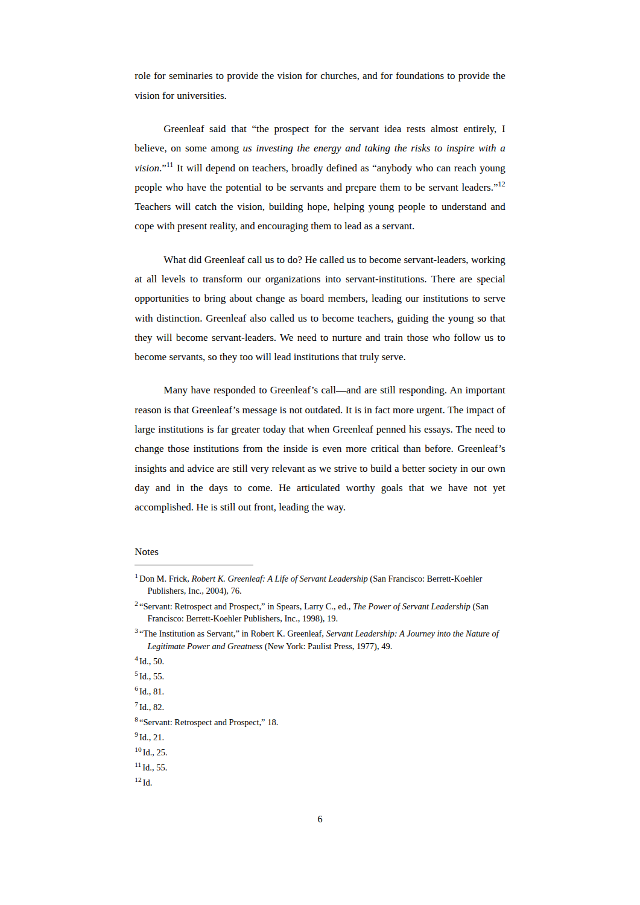role for seminaries to provide the vision for churches, and for foundations to provide the vision for universities.
Greenleaf said that “the prospect for the servant idea rests almost entirely, I believe, on some among us investing the energy and taking the risks to inspire with a vision.”11 It will depend on teachers, broadly defined as “anybody who can reach young people who have the potential to be servants and prepare them to be servant leaders.”12 Teachers will catch the vision, building hope, helping young people to understand and cope with present reality, and encouraging them to lead as a servant.
What did Greenleaf call us to do? He called us to become servant-leaders, working at all levels to transform our organizations into servant-institutions. There are special opportunities to bring about change as board members, leading our institutions to serve with distinction. Greenleaf also called us to become teachers, guiding the young so that they will become servant-leaders. We need to nurture and train those who follow us to become servants, so they too will lead institutions that truly serve.
Many have responded to Greenleaf’s call—and are still responding. An important reason is that Greenleaf’s message is not outdated. It is in fact more urgent. The impact of large institutions is far greater today that when Greenleaf penned his essays. The need to change those institutions from the inside is even more critical than before. Greenleaf’s insights and advice are still very relevant as we strive to build a better society in our own day and in the days to come. He articulated worthy goals that we have not yet accomplished. He is still out front, leading the way.
Notes
1 Don M. Frick, Robert K. Greenleaf: A Life of Servant Leadership (San Francisco: Berrett-Koehler Publishers, Inc., 2004), 76.
2“Servant: Retrospect and Prospect,” in Spears, Larry C., ed., The Power of Servant Leadership (San Francisco: Berrett-Koehler Publishers, Inc., 1998), 19.
3“The Institution as Servant,” in Robert K. Greenleaf, Servant Leadership: A Journey into the Nature of Legitimate Power and Greatness (New York: Paulist Press, 1977), 49.
4 Id., 50.
5 Id., 55.
6 Id., 81.
7 Id., 82.
8“Servant: Retrospect and Prospect,” 18.
9 Id., 21.
10 Id., 25.
11 Id., 55.
12 Id.
6